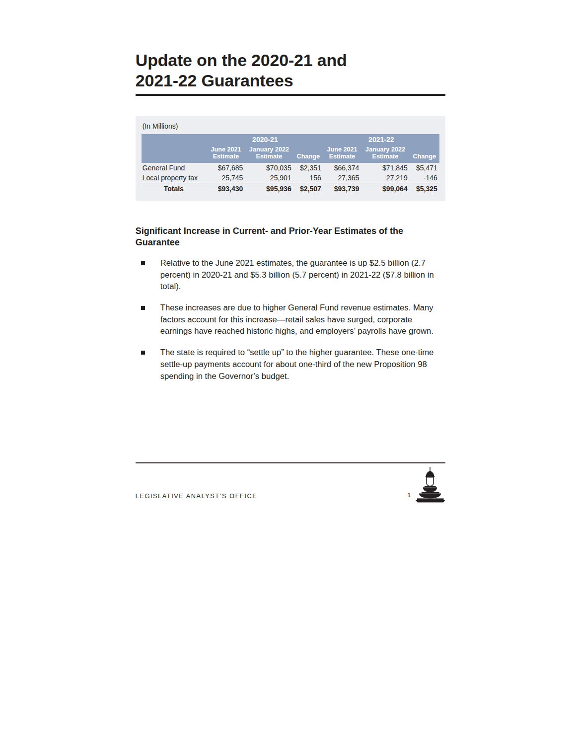Update on the 2020-21 and
2021-22 Guarantees
(In Millions)
| | 2020-21 | 2021-22 |
| --- | --- | --- |
| | June 2021 Estimate | January 2022 Estimate | Change | June 2021 Estimate | January 2022 Estimate | Change |
| General Fund | $67,685 | $70,035 | $2,351 | $66,374 | $71,845 | $5,471 |
| Local property tax | 25,745 | 25,901 | 156 | 27,365 | 27,219 | -146 |
| Totals | $93,430 | $95,936 | $2,507 | $93,739 | $99,064 | $5,325 |
Significant Increase in Current- and Prior-Year Estimates of the
Guarantee
Relative to the June 2021 estimates, the guarantee is up $2.5 billion (2.7 percent) in 2020-21 and $5.3 billion (5.7 percent) in 2021-22 ($7.8 billion in total).
These increases are due to higher General Fund revenue estimates. Many factors account for this increase—retail sales have surged, corporate earnings have reached historic highs, and employers’ payrolls have grown.
The state is required to “settle up” to the higher guarantee. These one-time settle-up payments account for about one-third of the new Proposition 98 spending in the Governor’s budget.
LEGISLATIVE ANALYST’S OFFICE
1